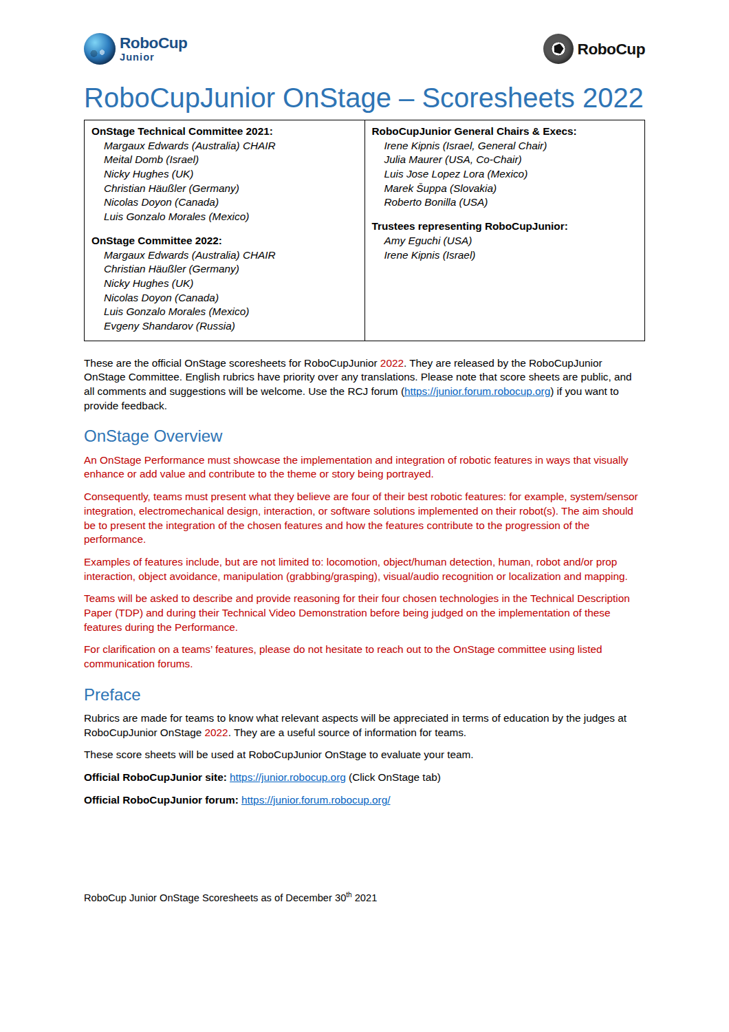RoboCup Junior
RoboCup
RoboCupJunior OnStage – Scoresheets 2022
| OnStage Technical Committee 2021: Margaux Edwards (Australia) CHAIR Meital Domb (Israel) Nicky Hughes (UK) Christian Häußler (Germany) Nicolas Doyon (Canada) Luis Gonzalo Morales (Mexico) OnStage Committee 2022: Margaux Edwards (Australia) CHAIR Christian Häußler (Germany) Nicky Hughes (UK) Nicolas Doyon (Canada) Luis Gonzalo Morales (Mexico) Evgeny Shandarov (Russia) | RoboCupJunior General Chairs & Execs: Irene Kipnis (Israel, General Chair) Julia Maurer (USA, Co-Chair) Luis Jose Lopez Lora (Mexico) Marek Šuppa (Slovakia) Roberto Bonilla (USA) Trustees representing RoboCupJunior: Amy Eguchi (USA) Irene Kipnis (Israel) |
These are the official OnStage scoresheets for RoboCupJunior 2022. They are released by the RoboCupJunior OnStage Committee. English rubrics have priority over any translations. Please note that score sheets are public, and all comments and suggestions will be welcome. Use the RCJ forum (https://junior.forum.robocup.org) if you want to provide feedback.
OnStage Overview
An OnStage Performance must showcase the implementation and integration of robotic features in ways that visually enhance or add value and contribute to the theme or story being portrayed.
Consequently, teams must present what they believe are four of their best robotic features: for example, system/sensor integration, electromechanical design, interaction, or software solutions implemented on their robot(s). The aim should be to present the integration of the chosen features and how the features contribute to the progression of the performance.
Examples of features include, but are not limited to: locomotion, object/human detection, human, robot and/or prop interaction, object avoidance, manipulation (grabbing/grasping), visual/audio recognition or localization and mapping.
Teams will be asked to describe and provide reasoning for their four chosen technologies in the Technical Description Paper (TDP) and during their Technical Video Demonstration before being judged on the implementation of these features during the Performance.
For clarification on a teams’ features, please do not hesitate to reach out to the OnStage committee using listed communication forums.
Preface
Rubrics are made for teams to know what relevant aspects will be appreciated in terms of education by the judges at RoboCupJunior OnStage 2022. They are a useful source of information for teams.
These score sheets will be used at RoboCupJunior OnStage to evaluate your team.
Official RoboCupJunior site: https://junior.robocup.org (Click OnStage tab)
Official RoboCupJunior forum: https://junior.forum.robocup.org/
RoboCup Junior OnStage Scoresheets as of December 30th 2021